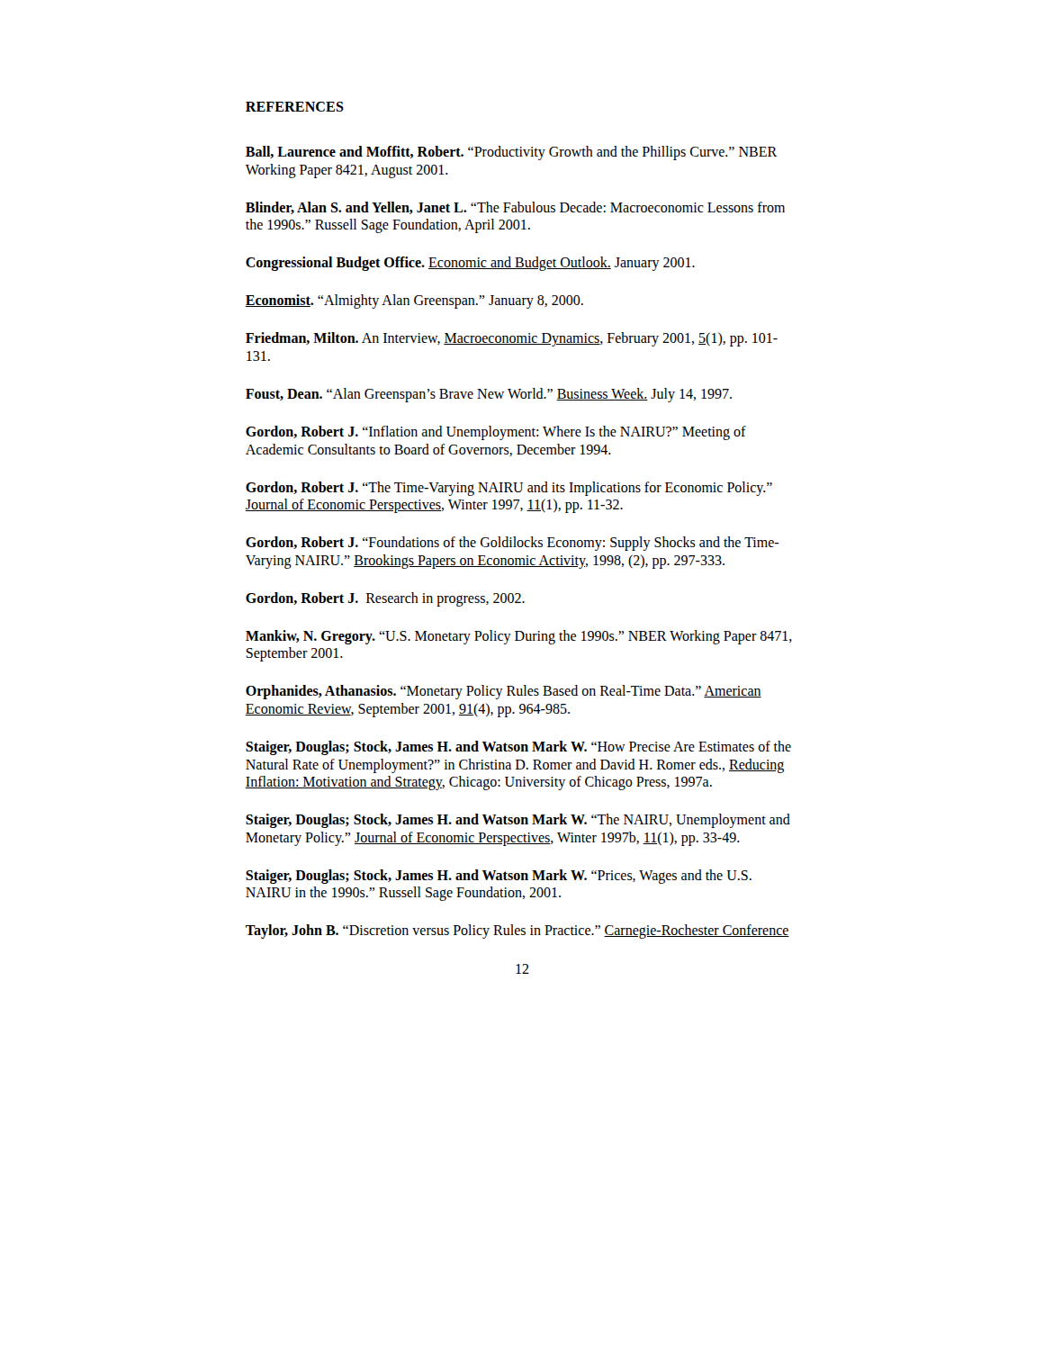REFERENCES
Ball, Laurence and Moffitt, Robert. “Productivity Growth and the Phillips Curve.” NBER Working Paper 8421, August 2001.
Blinder, Alan S. and Yellen, Janet L. “The Fabulous Decade: Macroeconomic Lessons from the 1990s.” Russell Sage Foundation, April 2001.
Congressional Budget Office. Economic and Budget Outlook. January 2001.
Economist. “Almighty Alan Greenspan.” January 8, 2000.
Friedman, Milton. An Interview, Macroeconomic Dynamics, February 2001, 5(1), pp. 101-131.
Foust, Dean. “Alan Greenspan’s Brave New World.” Business Week. July 14, 1997.
Gordon, Robert J. “Inflation and Unemployment: Where Is the NAIRU?” Meeting of Academic Consultants to Board of Governors, December 1994.
Gordon, Robert J. “The Time-Varying NAIRU and its Implications for Economic Policy.” Journal of Economic Perspectives, Winter 1997, 11(1), pp. 11-32.
Gordon, Robert J. “Foundations of the Goldilocks Economy: Supply Shocks and the Time-Varying NAIRU.” Brookings Papers on Economic Activity, 1998, (2), pp. 297-333.
Gordon, Robert J. Research in progress, 2002.
Mankiw, N. Gregory. “U.S. Monetary Policy During the 1990s.” NBER Working Paper 8471, September 2001.
Orphanides, Athanasios. “Monetary Policy Rules Based on Real-Time Data.” American Economic Review, September 2001, 91(4), pp. 964-985.
Staiger, Douglas; Stock, James H. and Watson Mark W. “How Precise Are Estimates of the Natural Rate of Unemployment?” in Christina D. Romer and David H. Romer eds., Reducing Inflation: Motivation and Strategy, Chicago: University of Chicago Press, 1997a.
Staiger, Douglas; Stock, James H. and Watson Mark W. “The NAIRU, Unemployment and Monetary Policy.” Journal of Economic Perspectives, Winter 1997b, 11(1), pp. 33-49.
Staiger, Douglas; Stock, James H. and Watson Mark W. “Prices, Wages and the U.S. NAIRU in the 1990s.” Russell Sage Foundation, 2001.
Taylor, John B. “Discretion versus Policy Rules in Practice.” Carnegie-Rochester Conference
12